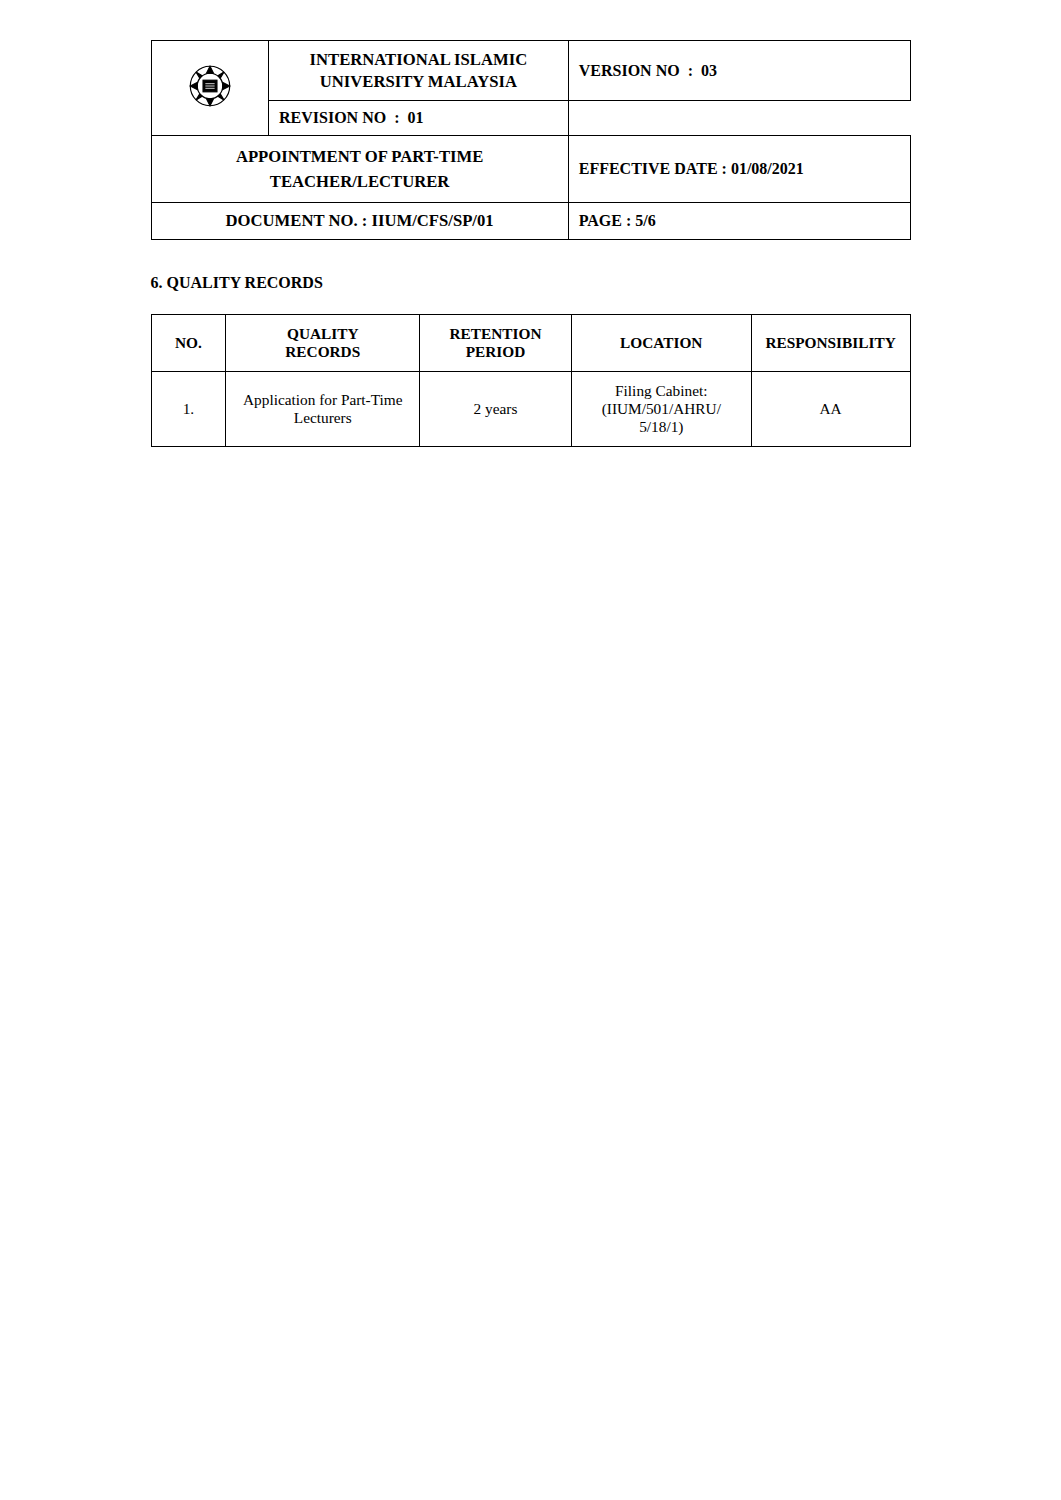| | INTERNATIONAL ISLAMIC UNIVERSITY MALAYSIA | VERSION NO : 03 |
| REVISION NO : 01 |
| APPOINTMENT OF PART-TIME TEACHER/LECTURER | EFFECTIVE DATE : 01/08/2021 |
| DOCUMENT NO. : IIUM/CFS/SP/01 | PAGE : 5/6 |
6. QUALITY RECORDS
| NO. | QUALITY RECORDS | RETENTION PERIOD | LOCATION | RESPONSIBILITY |
| --- | --- | --- | --- | --- |
| 1. | Application for Part-Time Lecturers | 2 years | Filing Cabinet: (IIUM/501/AHRU/ 5/18/1) | AA |